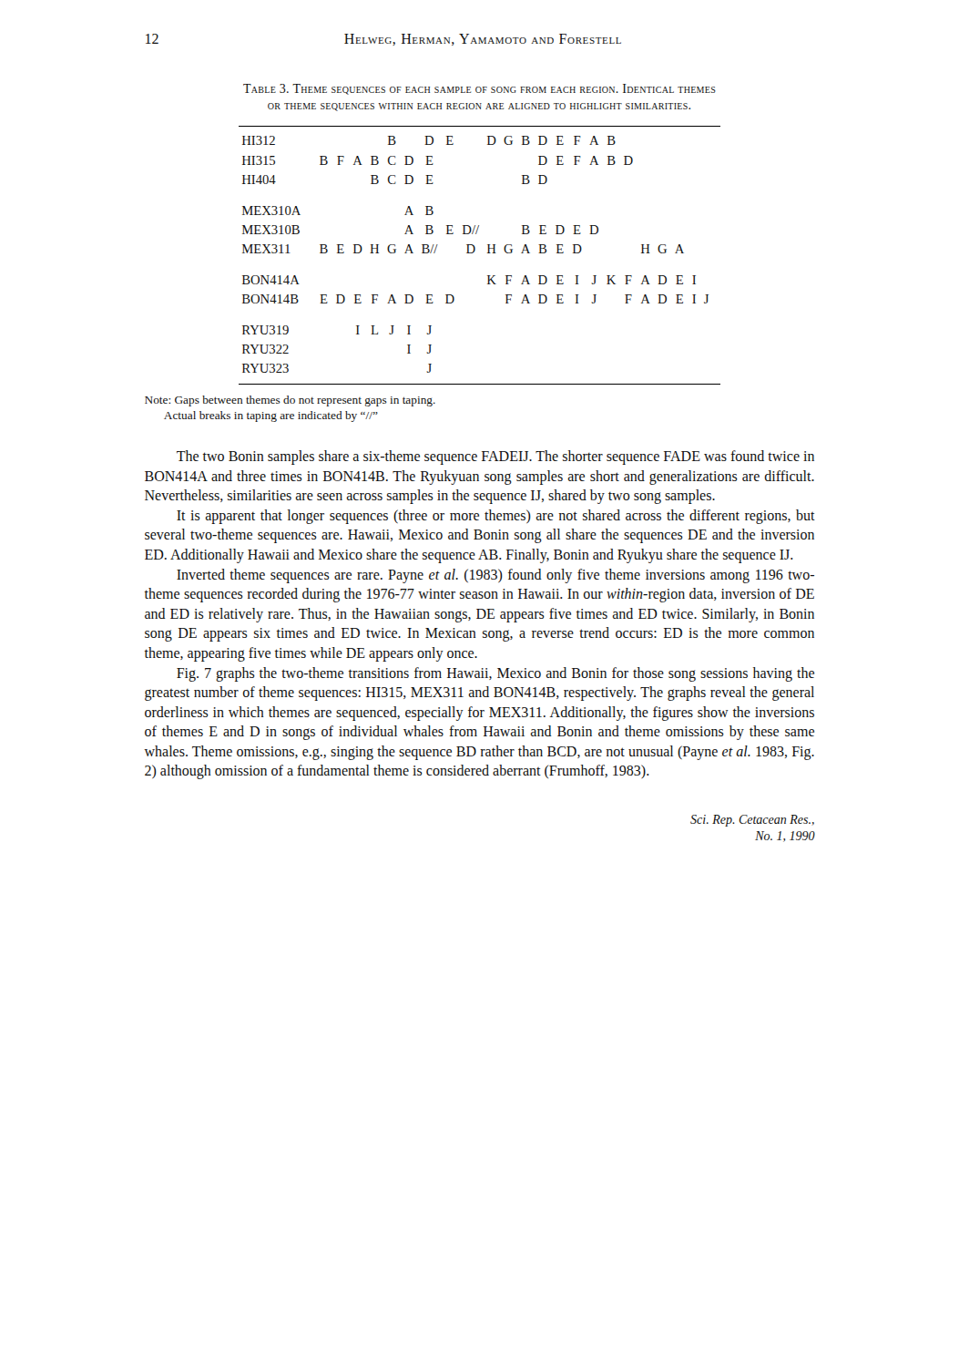12 Helweg, Herman, Yamamoto and Forestell
Table 3. Theme sequences of each sample of song from each region. Identical themes or theme sequences within each region are aligned to highlight similarities.
| HI312 | | | | | B | | D | E | | D | G | B | D | E | F | A | B | | | | | | | |
| HI315 | B | F | A | B | C | D | E | | | | | | D | E | F | A | B | D | | | | | | |
| HI404 | | | | B | C | D | E | | | | | B | D | | | | | | | | | | | |
| MEX310A | | | | | | A | B | | | | | | | | | | | | | | | | | |
| MEX310B | | | | | | A | B | E | D// | | | B | E | D | E | D | | | | | | | | |
| MEX311 | B | E | D | H | G | A | B// | | D | H | G | A | B | E | D | | | | H | G | A | | | |
| BON414A | | | | | | | | | | K | F | A | D | E | I | J | K | F | A | D | E | I | | |
| BON414B | E | D | E | F | A | D | E | D | | | F | A | D | E | I | J | | F | A | D | E | I | J | |
| RYU319 | | | I | L | J | I | J | | | | | | | | | | | | | | | | | |
| RYU322 | | | | | | I | J | | | | | | | | | | | | | | | | | |
| RYU323 | | | | | | | J | | | | | | | | | | | | | | | | | |
Note: Gaps between themes do not represent gaps in taping. Actual breaks in taping are indicated by “//”
The two Bonin samples share a six-theme sequence FADEIJ. The shorter sequence FADE was found twice in BON414A and three times in BON414B. The Ryukyuan song samples are short and generalizations are difficult. Nevertheless, similarities are seen across samples in the sequence IJ, shared by two song samples.
It is apparent that longer sequences (three or more themes) are not shared across the different regions, but several two-theme sequences are. Hawaii, Mexico and Bonin song all share the sequences DE and the inversion ED. Additionally Hawaii and Mexico share the sequence AB. Finally, Bonin and Ryukyu share the sequence IJ.
Inverted theme sequences are rare. Payne et al. (1983) found only five theme inversions among 1196 two-theme sequences recorded during the 1976-77 winter season in Hawaii. In our within-region data, inversion of DE and ED is relatively rare. Thus, in the Hawaiian songs, DE appears five times and ED twice. Similarly, in Bonin song DE appears six times and ED twice. In Mexican song, a reverse trend occurs: ED is the more common theme, appearing five times while DE appears only once.
Fig. 7 graphs the two-theme transitions from Hawaii, Mexico and Bonin for those song sessions having the greatest number of theme sequences: HI315, MEX311 and BON414B, respectively. The graphs reveal the general orderliness in which themes are sequenced, especially for MEX311. Additionally, the figures show the inversions of themes E and D in songs of individual whales from Hawaii and Bonin and theme omissions by these same whales. Theme omissions, e.g., singing the sequence BD rather than BCD, are not unusual (Payne et al. 1983, Fig. 2) although omission of a fundamental theme is considered aberrant (Frumhoff, 1983).
Sci. Rep. Cetacean Res.,
No. 1, 1990